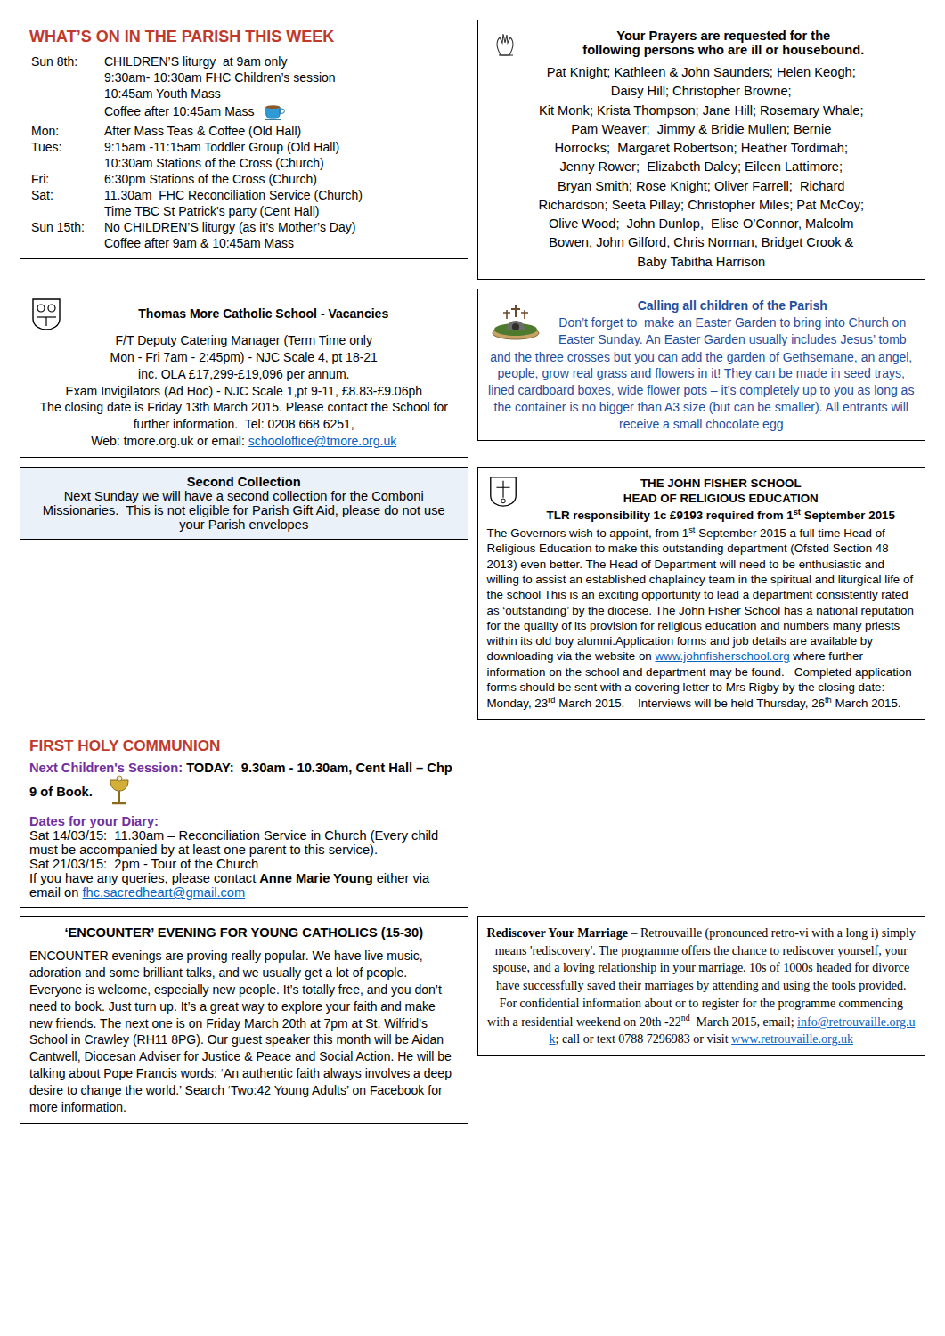| WHAT’S ON IN THE PARISH THIS WEEK / Sun 8th: / CHILDREN’S liturgy at 9am only / / / 9:30am- 10:30am FHC Children’s session / / / 10:45am Youth Mass / / / Coffee after 10:45am Mass / / Mon: / After Mass Teas & Coffee (Old Hall) / / Tues: / 9:15am -11:15am Toddler Group (Old Hall) / / / 10:30am Stations of the Cross (Church) / / Fri: / 6:30pm Stations of the Cross (Church) / / Sat: / 11.30am FHC Reconciliation Service (Church) / / / Time TBC St Patrick's party (Cent Hall) / / Sun 15th: / No CHILDREN’S liturgy (as it’s Mother’s Day) / / / Coffee after 9am & 10:45am Mass / | / / Your Prayers are requested for the following persons who are ill or housebound. / Pat Knight; Kathleen & John Saunders; Helen Keogh; Daisy Hill; Christopher Browne; Kit Monk; Krista Thompson; Jane Hill; Rosemary Whale; Pam Weaver; Jimmy & Bridie Mullen; Bernie Horrocks; Margaret Robertson; Heather Tordimah; Jenny Rower; Elizabeth Daley; Eileen Lattimore; Bryan Smith; Rose Knight; Oliver Farrell; Richard Richardson; Seeta Pillay; Christopher Miles; Pat McCoy; Olive Wood; John Dunlop, Elise O’Connor, Malcolm Bowen, John Gilford, Chris Norman, Bridget Crook & Baby Tabitha Harrison |
| / / Thomas More Catholic School - Vacancies / F/T Deputy Catering Manager (Term Time only Mon - Fri 7am - 2:45pm) - NJC Scale 4, pt 18-21 inc. OLA £17,299-£19,096 per annum. Exam Invigilators (Ad Hoc) - NJC Scale 1,pt 9-11, £8.83-£9.06ph The closing date is Friday 13th March 2015. Please contact the School for further information. Tel: 0208 668 6251, Web: tmore.org.uk or email: schooloffice@tmore.org.uk | / / Calling all children of the Parish Don’t forget to make an Easter Garden to bring into Church on Easter Sunday. An Easter Garden usually includes Jesus’ tomb / and the three crosses but you can add the garden of Gethsemane, an angel, people, grow real grass and flowers in it! They can be made in seed trays, lined cardboard boxes, wide flower pots – it’s completely up to you as long as the container is no bigger than A3 size (but can be smaller). All entrants will receive a small chocolate egg |
| Second Collection Next Sunday we will have a second collection for the Comboni Missionaries. This is not eligible for Parish Gift Aid, please do not use your Parish envelopes | / / THE JOHN FISHER SCHOOL HEAD OF RELIGIOUS EDUCATION TLR responsibility 1c £9193 required from 1 st September 2015 / The Governors wish to appoint, from 1 st September 2015 a full time Head of Religious Education to make this outstanding department (Ofsted Section 48 2013) even better. The Head of Department will need to be enthusiastic and willing to assist an established chaplaincy team in the spiritual and liturgical life of the school This is an exciting opportunity to lead a department consistently rated as ‘outstanding’ by the diocese. The John Fisher School has a national reputation for the quality of its provision for religious education and numbers many priests within its old boy alumni.Application forms and job details are available by downloading via the website on www.johnfisherschool.org where further information on the school and department may be found. Completed application forms should be sent with a covering letter to Mrs Rigby by the closing date: Monday, 23 rd March 2015. Interviews will be held Thursday, 26 th March 2015. |
| FIRST HOLY COMMUNION Next Children's Session: TODAY: 9.30am - 10.30am, Cent Hall – Chp 9 of Book. Dates for your Diary: Sat 14/03/15: 11.30am – Reconciliation Service in Church (Every child must be accompanied by at least one parent to this service). Sat 21/03/15: 2pm - Tour of the Church If you have any queries, please contact Anne Marie Young either via email on fhc.sacredheart@gmail.com | |
| ‘ENCOUNTER’ EVENING FOR YOUNG CATHOLICS (15-30) ENCOUNTER evenings are proving really popular. We have live music, adoration and some brilliant talks, and we usually get a lot of people. Everyone is welcome, especially new people. It’s totally free, and you don’t need to book. Just turn up. It’s a great way to explore your faith and make new friends. The next one is on Friday March 20th at 7pm at St. Wilfrid’s School in Crawley (RH11 8PG). Our guest speaker this month will be Aidan Cantwell, Diocesan Adviser for Justice & Peace and Social Action. He will be talking about Pope Francis words: ‘An authentic faith always involves a deep desire to change the world.’ Search ‘Two:42 Young Adults’ on Facebook for more information. | Rediscover Your Marriage – Retrouvaille (pronounced retro-vi with a long i) simply means 'rediscovery'. The programme offers the chance to rediscover yourself, your spouse, and a loving relationship in your marriage. 10s of 1000s headed for divorce have successfully saved their marriages by attending and using the tools provided. For confidential information about or to register for the programme commencing with a residential weekend on 20th -22 nd March 2015, email; info@retrouvaille.org.uk ; call or text 0788 7296983 or visit www.retrouvaille.org.uk |